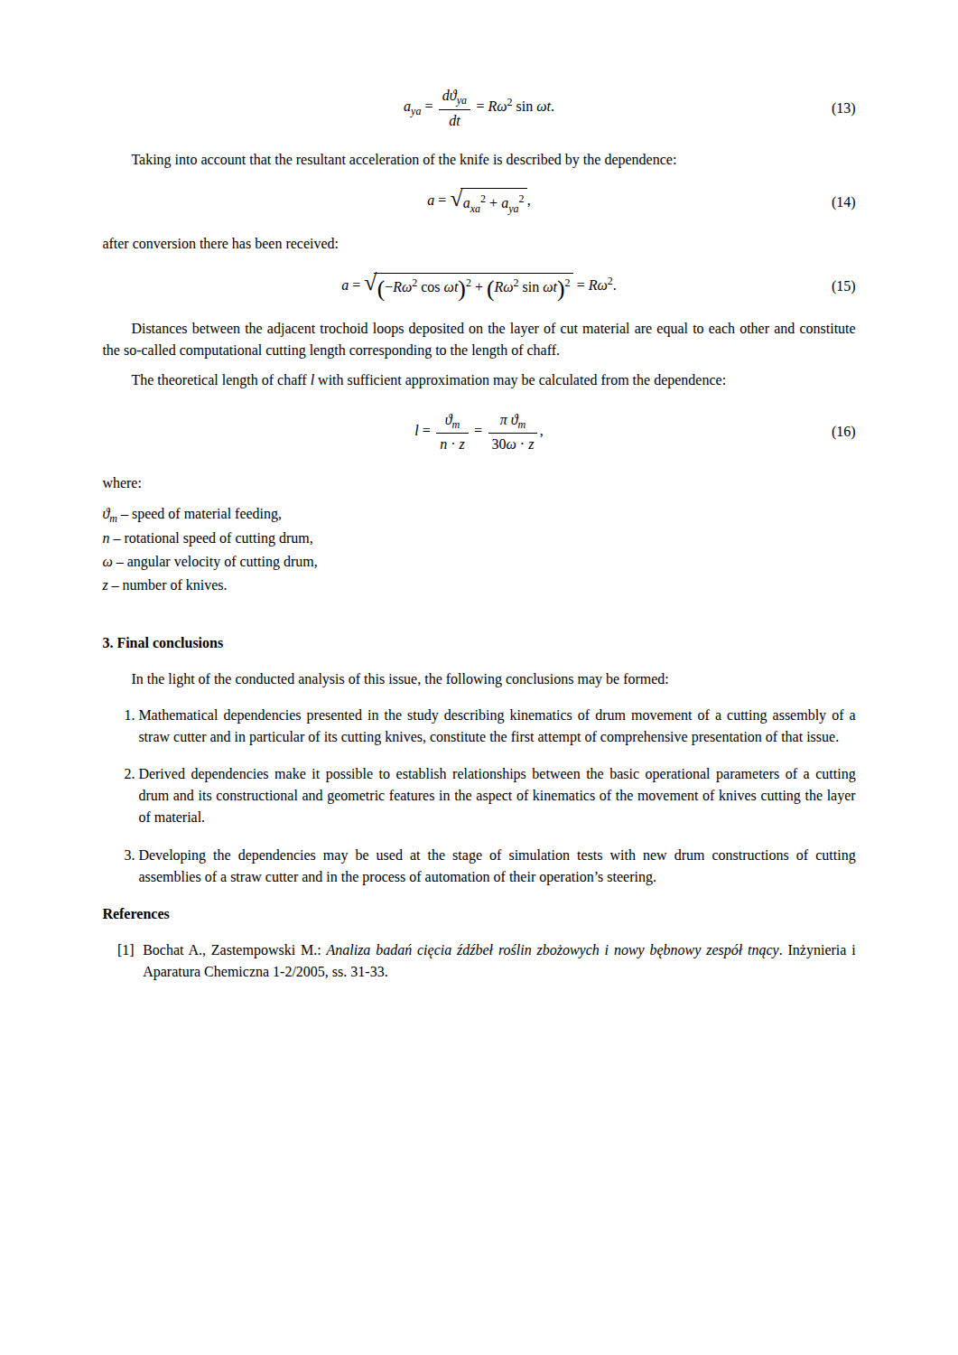aya = dϑya dt = Rω2 sin ωt.
(13)
Taking into account that the resultant acceleration of the knife is described by the dependence:
a = axa2 + aya2,
(14)
after conversion there has been received:
a = (−Rω2 cos ωt)2 + (Rω2 sin ωt)2 = Rω2.
(15)
Distances between the adjacent trochoid loops deposited on the layer of cut material are equal to each other and constitute the so-called computational cutting length corresponding to the length of chaff.
The theoretical length of chaff l with sufficient approximation may be calculated from the dependence:
l = ϑm n · z = π ϑm 30ω · z,
(16)
where:
ϑm – speed of material feeding,
n – rotational speed of cutting drum,
ω – angular velocity of cutting drum,
z – number of knives.
3. Final conclusions
In the light of the conducted analysis of this issue, the following conclusions may be formed:
Mathematical dependencies presented in the study describing kinematics of drum movement of a cutting assembly of a straw cutter and in particular of its cutting knives, constitute the first attempt of comprehensive presentation of that issue.
Derived dependencies make it possible to establish relationships between the basic operational parameters of a cutting drum and its constructional and geometric features in the aspect of kinematics of the movement of knives cutting the layer of material.
Developing the dependencies may be used at the stage of simulation tests with new drum constructions of cutting assemblies of a straw cutter and in the process of automation of their operation’s steering.
References
[1]
Bochat A., Zastempowski M.: Analiza badań cięcia źdźbeł roślin zbożowych i nowy bębnowy zespół tnący. Inżynieria i Aparatura Chemiczna 1-2/2005, ss. 31-33.